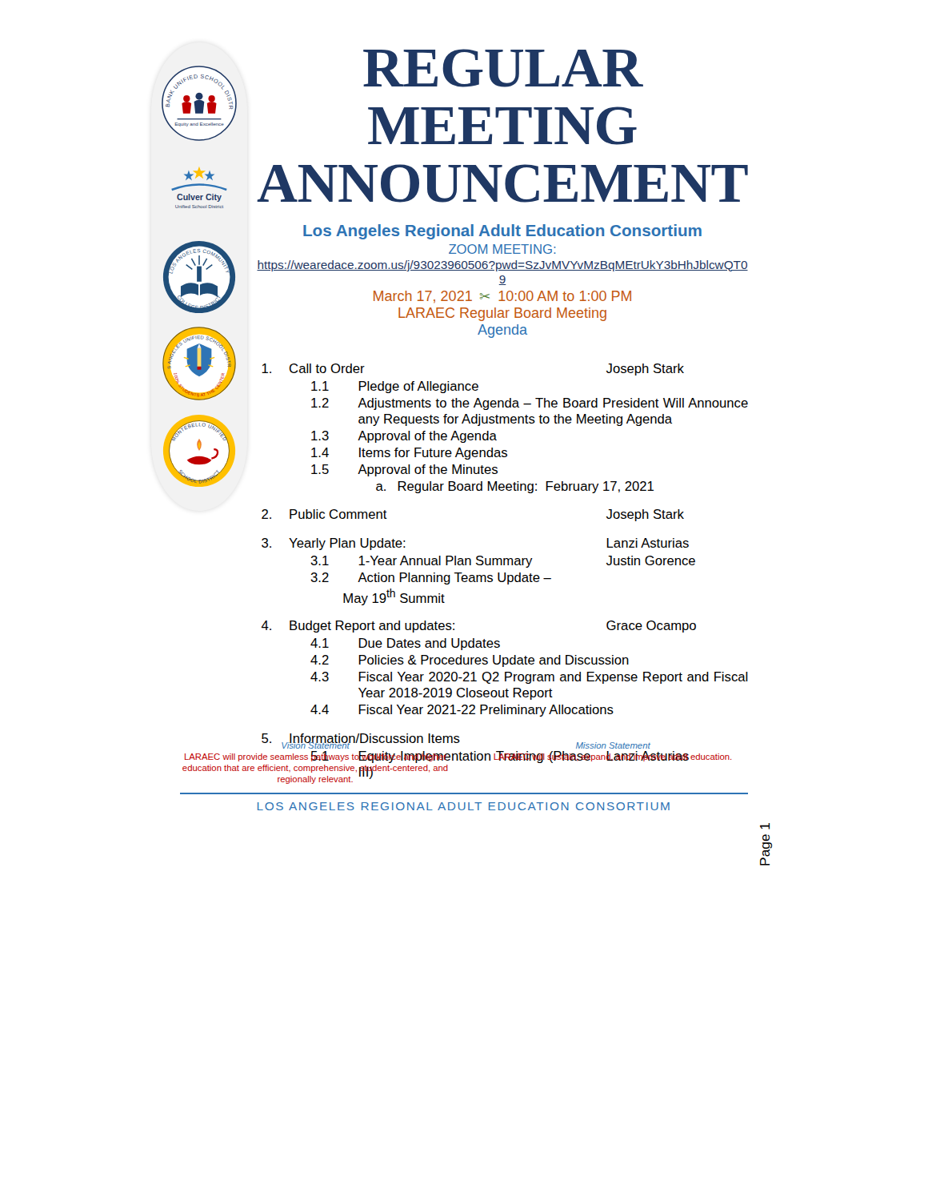BURBANK UNIFIED SCHOOL DISTRICT Equity and Excellence
Culver City Unified School District
LOS ANGELES COMMUNITY COLLEGE DISTRICT
LOS ANGELES UNIFIED SCHOOL DISTRICT 100% STUDENTS AT THE CENTER
MONTEBELLO UNIFIED SCHOOL DISTRICT
REGULAR MEETING ANNOUNCEMENT
Los Angeles Regional Adult Education Consortium
ZOOM MEETING:
https://wearedace.zoom.us/j/93023960506?pwd=SzJvMVYvMzBqMEtrUkY3bHhJblcwQT09
March 17, 2021 ✂ 10:00 AM to 1:00 PM
LARAEC Regular Board Meeting
Agenda
Call to Order
Joseph Stark
1.1 Pledge of Allegiance
1.2 Adjustments to the Agenda – The Board President Will Announce any Requests for Adjustments to the Meeting Agenda
1.3 Approval of the Agenda
1.4 Items for Future Agendas
1.5 Approval of the Minutes
a. Regular Board Meeting: February 17, 2021
Public Comment
Joseph Stark
Yearly Plan Update:
Lanzi Asturias
3.1 1-Year Annual Plan Summary Justin Gorence
3.2 Action Planning Teams Update –
May 19th Summit
Budget Report and updates:
Grace Ocampo
4.1 Due Dates and Updates
4.2 Policies & Procedures Update and Discussion
4.3 Fiscal Year 2020-21 Q2 Program and Expense Report and Fiscal Year 2018-2019 Closeout Report
4.4 Fiscal Year 2021-22 Preliminary Allocations
Information/Discussion Items
5.1 Equity Implementation Training (Phase III) Lanzi Asturias
Vision Statement
LARAEC will provide seamless pathways to workforce and higher education that are efficient, comprehensive, student-centered, and regionally relevant.
Mission Statement
LARAEC will sustain, expand, and improve adult education.
LOS ANGELES REGIONAL ADULT EDUCATION CONSORTIUM
Page 1